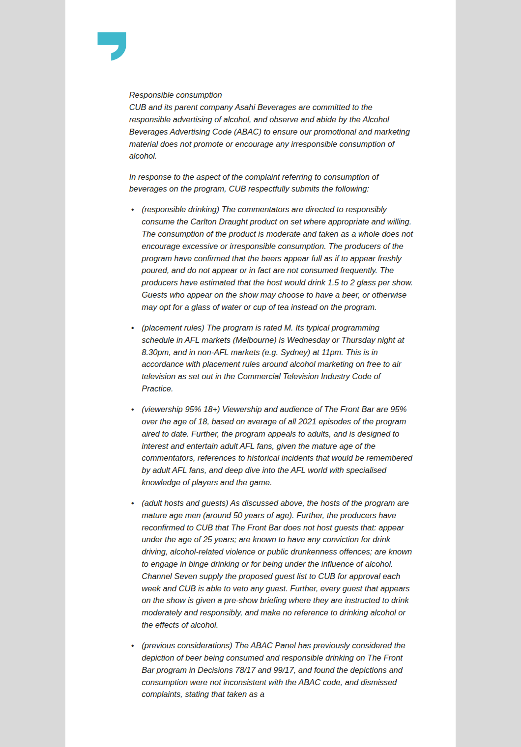Responsible consumption
CUB and its parent company Asahi Beverages are committed to the responsible advertising of alcohol, and observe and abide by the Alcohol Beverages Advertising Code (ABAC) to ensure our promotional and marketing material does not promote or encourage any irresponsible consumption of alcohol.
In response to the aspect of the complaint referring to consumption of beverages on the program, CUB respectfully submits the following:
(responsible drinking) The commentators are directed to responsibly consume the Carlton Draught product on set where appropriate and willing. The consumption of the product is moderate and taken as a whole does not encourage excessive or irresponsible consumption. The producers of the program have confirmed that the beers appear full as if to appear freshly poured, and do not appear or in fact are not consumed frequently. The producers have estimated that the host would drink 1.5 to 2 glass per show. Guests who appear on the show may choose to have a beer, or otherwise may opt for a glass of water or cup of tea instead on the program.
(placement rules) The program is rated M. Its typical programming schedule in AFL markets (Melbourne) is Wednesday or Thursday night at 8.30pm, and in non-AFL markets (e.g. Sydney) at 11pm. This is in accordance with placement rules around alcohol marketing on free to air television as set out in the Commercial Television Industry Code of Practice.
(viewership 95% 18+) Viewership and audience of The Front Bar are 95% over the age of 18, based on average of all 2021 episodes of the program aired to date. Further, the program appeals to adults, and is designed to interest and entertain adult AFL fans, given the mature age of the commentators, references to historical incidents that would be remembered by adult AFL fans, and deep dive into the AFL world with specialised knowledge of players and the game.
(adult hosts and guests) As discussed above, the hosts of the program are mature age men (around 50 years of age). Further, the producers have reconfirmed to CUB that The Front Bar does not host guests that: appear under the age of 25 years; are known to have any conviction for drink driving, alcohol-related violence or public drunkenness offences; are known to engage in binge drinking or for being under the influence of alcohol. Channel Seven supply the proposed guest list to CUB for approval each week and CUB is able to veto any guest. Further, every guest that appears on the show is given a pre-show briefing where they are instructed to drink moderately and responsibly, and make no reference to drinking alcohol or the effects of alcohol.
(previous considerations) The ABAC Panel has previously considered the depiction of beer being consumed and responsible drinking on The Front Bar program in Decisions 78/17 and 99/17, and found the depictions and consumption were not inconsistent with the ABAC code, and dismissed complaints, stating that taken as a